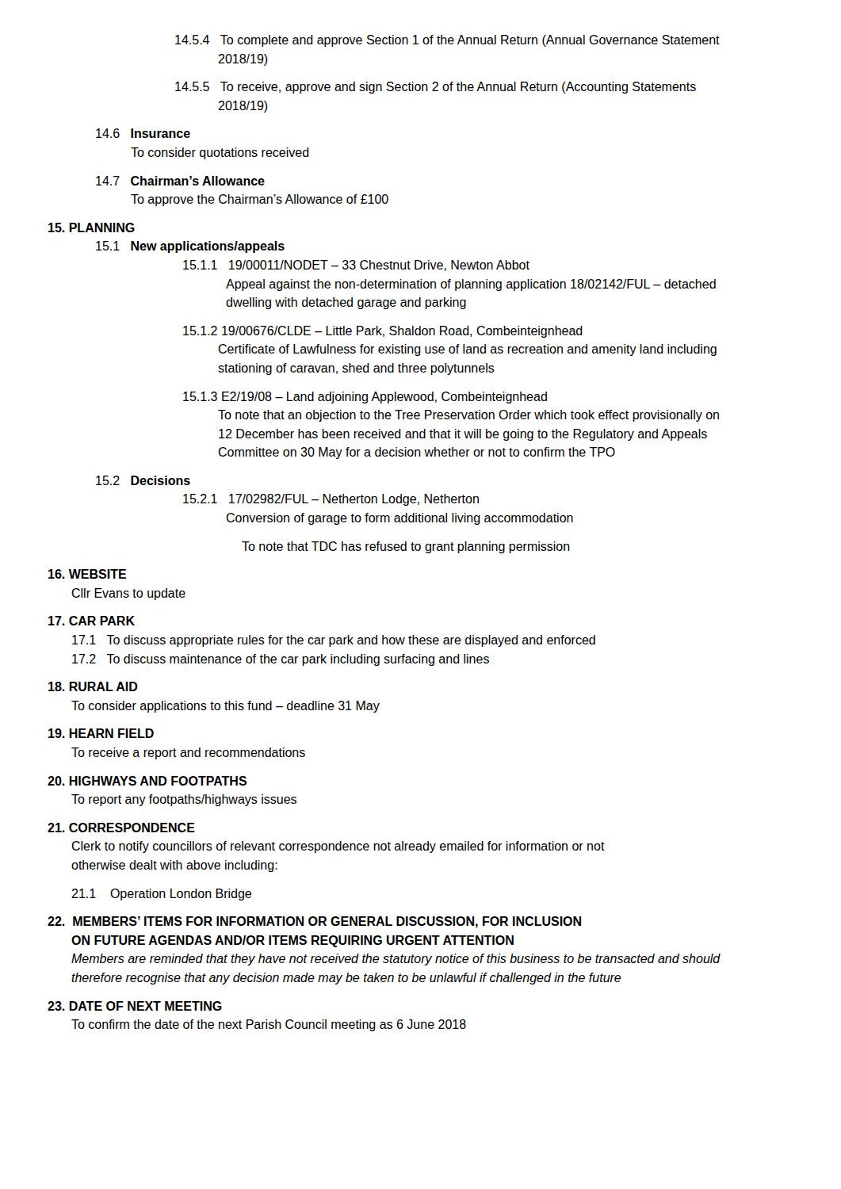14.5.4 To complete and approve Section 1 of the Annual Return (Annual Governance Statement
2018/19)
14.5.5 To receive, approve and sign Section 2 of the Annual Return (Accounting Statements
2018/19)
14.6 Insurance
To consider quotations received
14.7 Chairman’s Allowance
To approve the Chairman’s Allowance of £100
15. PLANNING
15.1 New applications/appeals
15.1.1 19/00011/NODET – 33 Chestnut Drive, Newton Abbot
Appeal against the non-determination of planning application 18/02142/FUL – detached
dwelling with detached garage and parking
15.1.2 19/00676/CLDE – Little Park, Shaldon Road, Combeinteignhead
Certificate of Lawfulness for existing use of land as recreation and amenity land including
stationing of caravan, shed and three polytunnels
15.1.3 E2/19/08 – Land adjoining Applewood, Combeinteignhead
To note that an objection to the Tree Preservation Order which took effect provisionally on
12 December has been received and that it will be going to the Regulatory and Appeals
Committee on 30 May for a decision whether or not to confirm the TPO
15.2 Decisions
15.2.1 17/02982/FUL – Netherton Lodge, Netherton
Conversion of garage to form additional living accommodation
To note that TDC has refused to grant planning permission
16. WEBSITE
Cllr Evans to update
17. CAR PARK
17.1 To discuss appropriate rules for the car park and how these are displayed and enforced
17.2 To discuss maintenance of the car park including surfacing and lines
18. RURAL AID
To consider applications to this fund – deadline 31 May
19. HEARN FIELD
To receive a report and recommendations
20. HIGHWAYS AND FOOTPATHS
To report any footpaths/highways issues
21. CORRESPONDENCE
Clerk to notify councillors of relevant correspondence not already emailed for information or not
otherwise dealt with above including:
21.1 Operation London Bridge
22. MEMBERS’ ITEMS FOR INFORMATION OR GENERAL DISCUSSION, FOR INCLUSION
ON FUTURE AGENDAS AND/OR ITEMS REQUIRING URGENT ATTENTION
Members are reminded that they have not received the statutory notice of this business to be transacted and should
therefore recognise that any decision made may be taken to be unlawful if challenged in the future
23. DATE OF NEXT MEETING
To confirm the date of the next Parish Council meeting as 6 June 2018